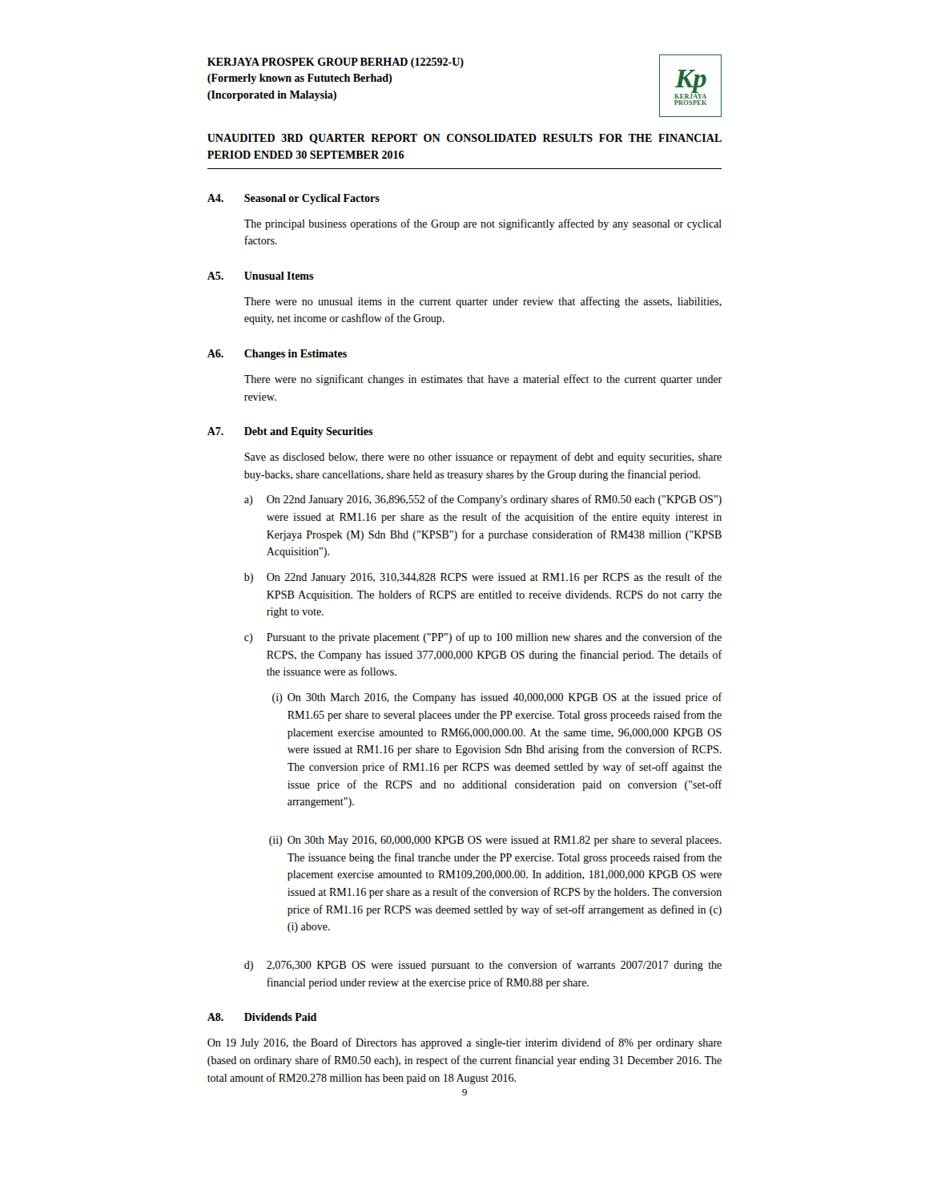KERJAYA PROSPEK GROUP BERHAD (122592-U)
(Formerly known as Fututech Berhad)
(Incorporated in Malaysia)
Kp
KERJAYA
PROSPEK
UNAUDITED 3RD QUARTER REPORT ON CONSOLIDATED RESULTS FOR THE FINANCIAL PERIOD ENDED 30 SEPTEMBER 2016
A4.
Seasonal or Cyclical Factors
The principal business operations of the Group are not significantly affected by any seasonal or cyclical factors.
A5.
Unusual Items
There were no unusual items in the current quarter under review that affecting the assets, liabilities, equity, net income or cashflow of the Group.
A6.
Changes in Estimates
There were no significant changes in estimates that have a material effect to the current quarter under review.
A7.
Debt and Equity Securities
Save as disclosed below, there were no other issuance or repayment of debt and equity securities, share buy-backs, share cancellations, share held as treasury shares by the Group during the financial period.
a)
On 22nd January 2016, 36,896,552 of the Company's ordinary shares of RM0.50 each ("KPGB OS") were issued at RM1.16 per share as the result of the acquisition of the entire equity interest in Kerjaya Prospek (M) Sdn Bhd ("KPSB") for a purchase consideration of RM438 million ("KPSB Acquisition").
b)
On 22nd January 2016, 310,344,828 RCPS were issued at RM1.16 per RCPS as the result of the KPSB Acquisition. The holders of RCPS are entitled to receive dividends. RCPS do not carry the right to vote.
c)
Pursuant to the private placement ("PP") of up to 100 million new shares and the conversion of the RCPS, the Company has issued 377,000,000 KPGB OS during the financial period. The details of the issuance were as follows.
(i)
On 30th March 2016, the Company has issued 40,000,000 KPGB OS at the issued price of RM1.65 per share to several placees under the PP exercise. Total gross proceeds raised from the placement exercise amounted to RM66,000,000.00. At the same time, 96,000,000 KPGB OS were issued at RM1.16 per share to Egovision Sdn Bhd arising from the conversion of RCPS. The conversion price of RM1.16 per RCPS was deemed settled by way of set-off against the issue price of the RCPS and no additional consideration paid on conversion ("set-off arrangement").
(ii)
On 30th May 2016, 60,000,000 KPGB OS were issued at RM1.82 per share to several placees. The issuance being the final tranche under the PP exercise. Total gross proceeds raised from the placement exercise amounted to RM109,200,000.00. In addition, 181,000,000 KPGB OS were issued at RM1.16 per share as a result of the conversion of RCPS by the holders. The conversion price of RM1.16 per RCPS was deemed settled by way of set-off arrangement as defined in (c)(i) above.
d)
2,076,300 KPGB OS were issued pursuant to the conversion of warrants 2007/2017 during the financial period under review at the exercise price of RM0.88 per share.
A8.
Dividends Paid
On 19 July 2016, the Board of Directors has approved a single-tier interim dividend of 8% per ordinary share (based on ordinary share of RM0.50 each), in respect of the current financial year ending 31 December 2016. The total amount of RM20.278 million has been paid on 18 August 2016.
9